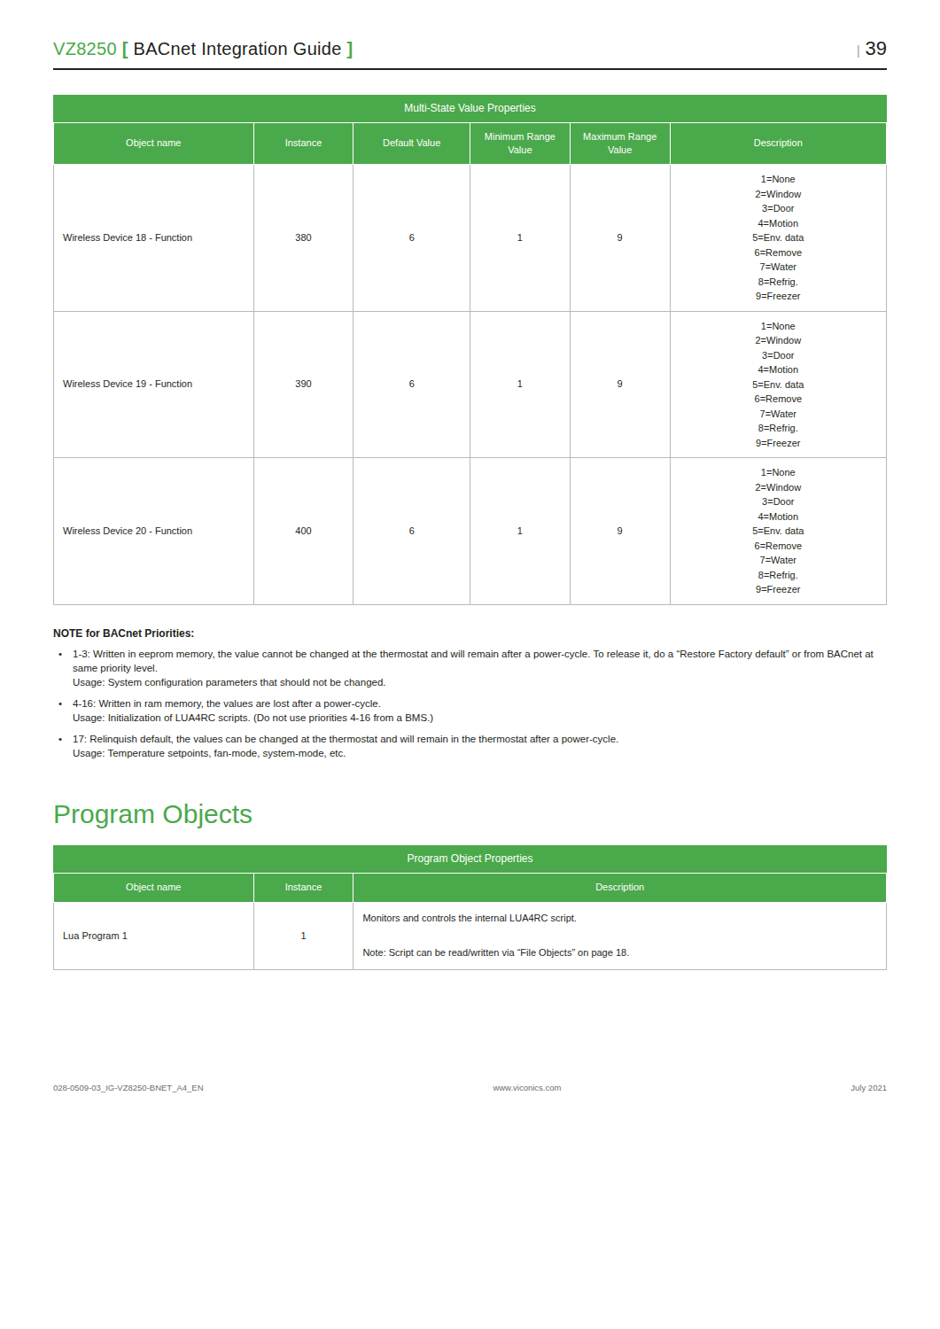VZ8250 [ BACnet Integration Guide ]
|39
Multi-State Value Properties
| Object name | Instance | Default Value | Minimum Range Value | Maximum Range Value | Description |
| --- | --- | --- | --- | --- | --- |
| Wireless Device 18 - Function | 380 | 6 | 1 | 9 | 1=None 2=Window 3=Door 4=Motion 5=Env. data 6=Remove 7=Water 8=Refrig. 9=Freezer |
| Wireless Device 19 - Function | 390 | 6 | 1 | 9 | 1=None 2=Window 3=Door 4=Motion 5=Env. data 6=Remove 7=Water 8=Refrig. 9=Freezer |
| Wireless Device 20 - Function | 400 | 6 | 1 | 9 | 1=None 2=Window 3=Door 4=Motion 5=Env. data 6=Remove 7=Water 8=Refrig. 9=Freezer |
NOTE for BACnet Priorities:
1-3: Written in eeprom memory, the value cannot be changed at the thermostat and will remain after a power-cycle. To release it, do a “Restore Factory default” or from BACnet at same priority level. Usage: System configuration parameters that should not be changed.
4-16: Written in ram memory, the values are lost after a power-cycle. Usage: Initialization of LUA4RC scripts. (Do not use priorities 4-16 from a BMS.)
17: Relinquish default, the values can be changed at the thermostat and will remain in the thermostat after a power-cycle. Usage: Temperature setpoints, fan-mode, system-mode, etc.
Program Objects
Program Object Properties
| Object name | Instance | Description |
| --- | --- | --- |
| Lua Program 1 | 1 | Monitors and controls the internal LUA4RC script. Note: Script can be read/written via “File Objects” on page 18. |
028-0509-03_IG-VZ8250-BNET_A4_EN
www.viconics.com
July 2021